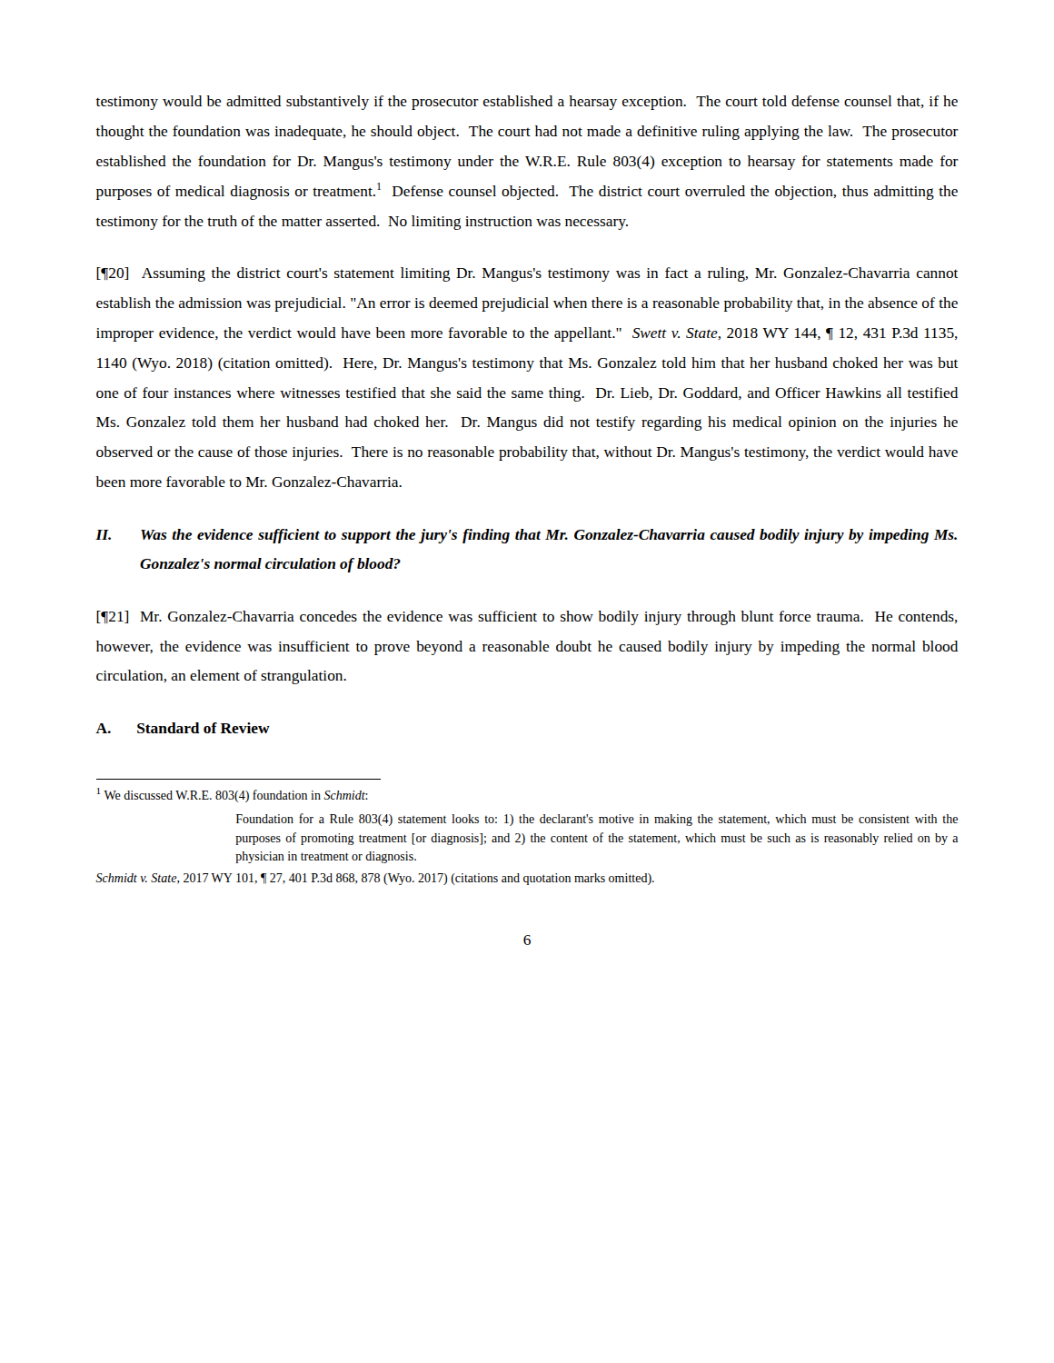testimony would be admitted substantively if the prosecutor established a hearsay exception. The court told defense counsel that, if he thought the foundation was inadequate, he should object. The court had not made a definitive ruling applying the law. The prosecutor established the foundation for Dr. Mangus's testimony under the W.R.E. Rule 803(4) exception to hearsay for statements made for purposes of medical diagnosis or treatment.1 Defense counsel objected. The district court overruled the objection, thus admitting the testimony for the truth of the matter asserted. No limiting instruction was necessary.
[¶20] Assuming the district court's statement limiting Dr. Mangus's testimony was in fact a ruling, Mr. Gonzalez-Chavarria cannot establish the admission was prejudicial. "An error is deemed prejudicial when there is a reasonable probability that, in the absence of the improper evidence, the verdict would have been more favorable to the appellant." Swett v. State, 2018 WY 144, ¶ 12, 431 P.3d 1135, 1140 (Wyo. 2018) (citation omitted). Here, Dr. Mangus's testimony that Ms. Gonzalez told him that her husband choked her was but one of four instances where witnesses testified that she said the same thing. Dr. Lieb, Dr. Goddard, and Officer Hawkins all testified Ms. Gonzalez told them her husband had choked her. Dr. Mangus did not testify regarding his medical opinion on the injuries he observed or the cause of those injuries. There is no reasonable probability that, without Dr. Mangus's testimony, the verdict would have been more favorable to Mr. Gonzalez-Chavarria.
II. Was the evidence sufficient to support the jury's finding that Mr. Gonzalez-Chavarria caused bodily injury by impeding Ms. Gonzalez's normal circulation of blood?
[¶21] Mr. Gonzalez-Chavarria concedes the evidence was sufficient to show bodily injury through blunt force trauma. He contends, however, the evidence was insufficient to prove beyond a reasonable doubt he caused bodily injury by impeding the normal blood circulation, an element of strangulation.
A. Standard of Review
1 We discussed W.R.E. 803(4) foundation in Schmidt:
Foundation for a Rule 803(4) statement looks to: 1) the declarant's motive in making the statement, which must be consistent with the purposes of promoting treatment [or diagnosis]; and 2) the content of the statement, which must be such as is reasonably relied on by a physician in treatment or diagnosis.
Schmidt v. State, 2017 WY 101, ¶ 27, 401 P.3d 868, 878 (Wyo. 2017) (citations and quotation marks omitted).
6